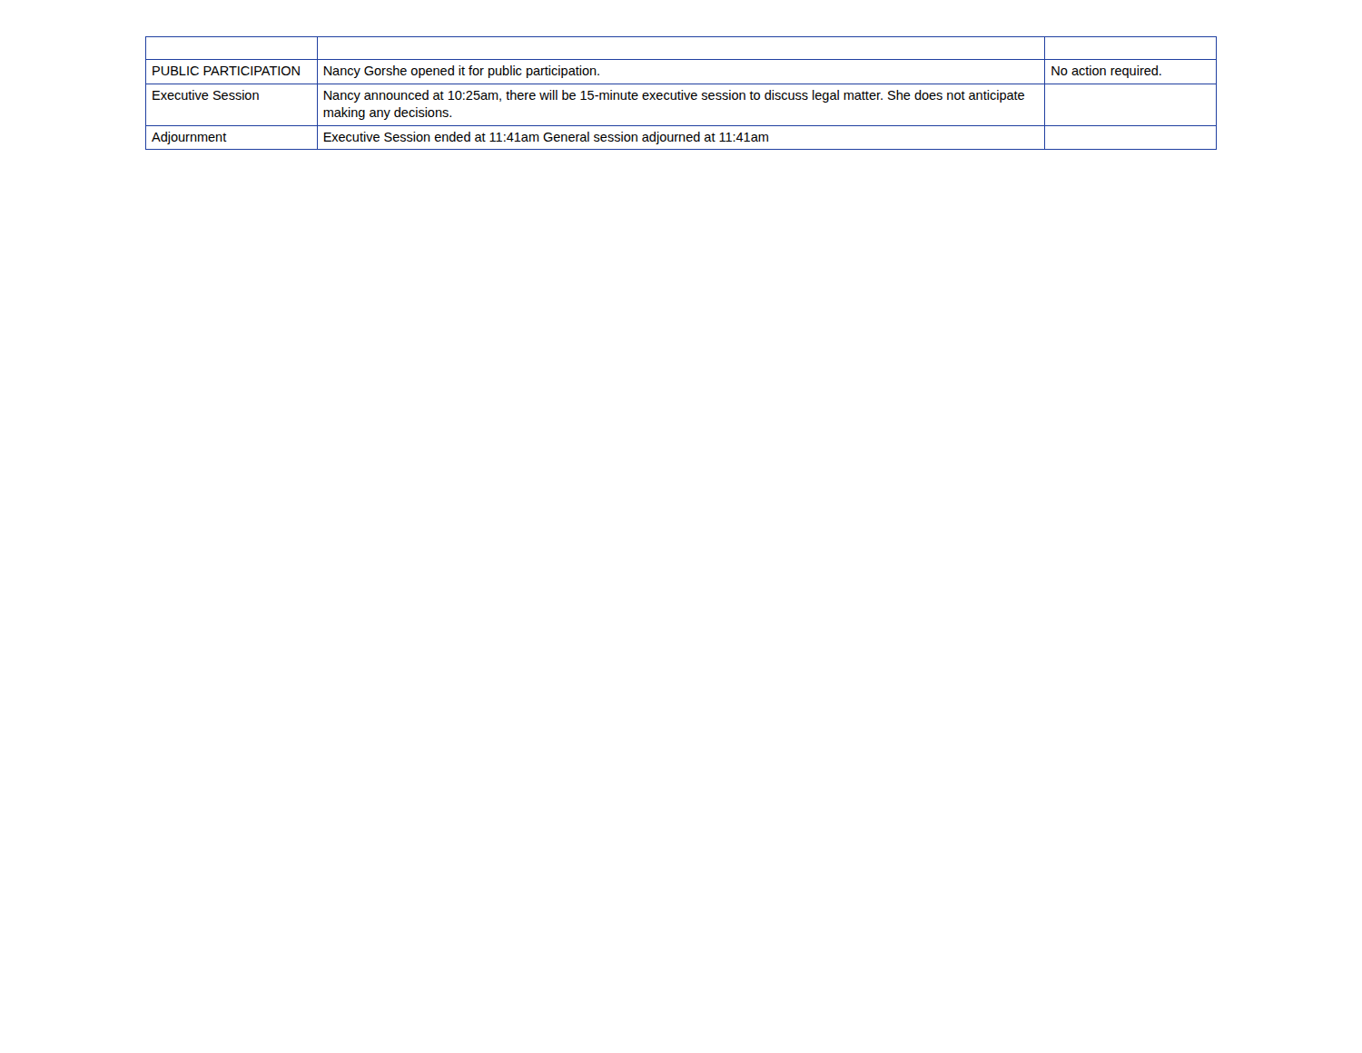| PUBLIC PARTICIPATION | Nancy Gorshe opened it for public participation. | No action required. |
| Executive Session | Nancy announced at 10:25am, there will be 15-minute executive session to discuss legal matter. She does not anticipate making any decisions. | |
| Adjournment | Executive Session ended at 11:41am General session adjourned at 11:41am | |